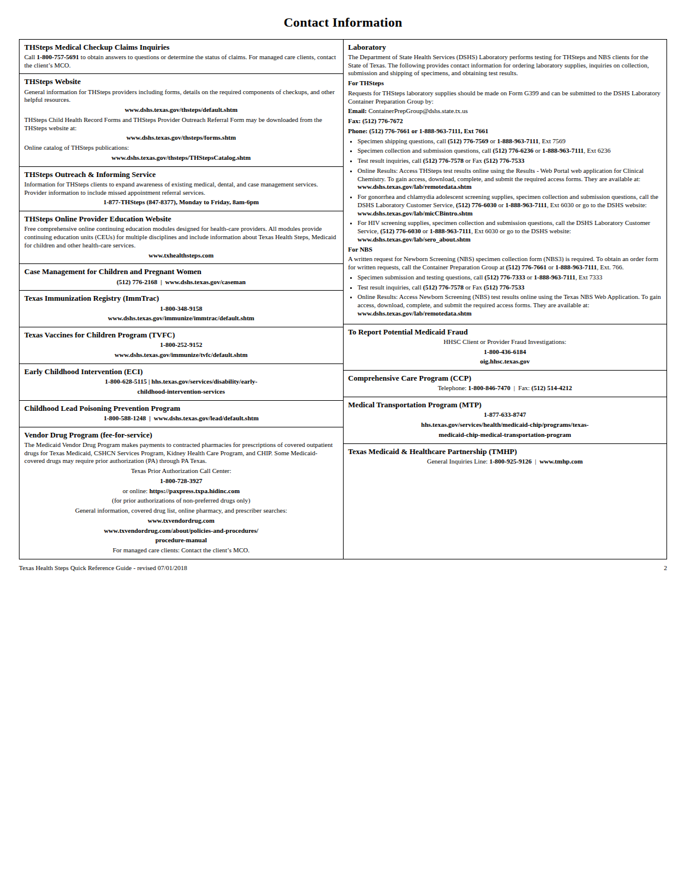Contact Information
| THSteps Medical Checkup Claims Inquiries Call 1-800-757-5691 to obtain answers to questions or determine the status of claims. For managed care clients, contact the client’s MCO. THSteps Website General information for THSteps providers including forms, details on the required components of checkups, and other helpful resources. www.dshs.texas.gov/thsteps/default.shtm THSteps Child Health Record Forms and THSteps Provider Outreach Referral Form may be downloaded from the THSteps website at: www.dshs.texas.gov/thsteps/forms.shtm Online catalog of THSteps publications: www.dshs.texas.gov/thsteps/THStepsCatalog.shtm THSteps Outreach & Informing Service Information for THSteps clients to expand awareness of existing medical, dental, and case management services. Provider information to include missed appointment referral services. 1-877-THSteps (847-8377), Monday to Friday, 8am-6pm THSteps Online Provider Education Website Free comprehensive online continuing education modules designed for health-care providers. All modules provide continuing education units (CEUs) for multiple disciplines and include information about Texas Health Steps, Medicaid for children and other health-care services. www.txhealthsteps.com Case Management for Children and Pregnant Women (512) 776-2168 / www.dshs.texas.gov/caseman Texas Immunization Registry (ImmTrac) 1-800-348-9158 www.dshs.texas.gov/immunize/immtrac/default.shtm Texas Vaccines for Children Program (TVFC) 1-800-252-9152 www.dshs.texas.gov/immunize/tvfc/default.shtm Early Childhood Intervention (ECI) 1-800-628-5115 / hhs.texas.gov/services/disability/early- childhood-intervention-services Childhood Lead Poisoning Prevention Program 1-800-588-1248 / www.dshs.texas.gov/lead/default.shtm Vendor Drug Program (fee-for-service) The Medicaid Vendor Drug Program makes payments to contracted pharmacies for prescriptions of covered outpatient drugs for Texas Medicaid, CSHCN Services Program, Kidney Health Care Program, and CHIP. Some Medicaid-covered drugs may require prior authorization (PA) through PA Texas. Texas Prior Authorization Call Center: 1-800-728-3927 or online: https://paxpress.txpa.hidinc.com (for prior authorizations of non-preferred drugs only) General information, covered drug list, online pharmacy, and prescriber searches: www.txvendordrug.com www.txvendordrug.com/about/policies-and-procedures/ procedure-manual For managed care clients: Contact the client’s MCO. | Laboratory The Department of State Health Services (DSHS) Laboratory performs testing for THSteps and NBS clients for the State of Texas. The following provides contact information for ordering laboratory supplies, inquiries on collection, submission and shipping of specimens, and obtaining test results. For THSteps Requests for THSteps laboratory supplies should be made on Form G399 and can be submitted to the DSHS Laboratory Container Preparation Group by: Email: ContainerPrepGroup@dshs.state.tx.us Fax: (512) 776-7672 Phone: (512) 776-7661 or 1-888-963-7111, Ext 7661 Specimen shipping questions, call (512) 776-7569 or 1-888-963-7111 , Ext 7569 Specimen collection and submission questions, call (512) 776-6236 or 1-888-963-7111 , Ext 6236 Test result inquiries, call (512) 776-7578 or Fax (512) 776-7533 Online Results: Access THSteps test results online using the Results - Web Portal web application for Clinical Chemistry. To gain access, download, complete, and submit the required access forms. They are available at: www.dshs.texas.gov/lab/remotedata.shtm For gonorrhea and chlamydia adolescent screening supplies, specimen collection and submission questions, call the DSHS Laboratory Customer Service, (512) 776-6030 or 1-888-963-7111 , Ext 6030 or go to the DSHS website: www.dshs.texas.gov/lab/micCBintro.shtm For HIV screening supplies, specimen collection and submission questions, call the DSHS Laboratory Customer Service, (512) 776-6030 or 1-888-963-7111 , Ext 6030 or go to the DSHS website: www.dshs.texas.gov/lab/sero_about.shtm For NBS A written request for Newborn Screening (NBS) specimen collection form (NBS3) is required. To obtain an order form for written requests, call the Container Preparation Group at (512) 776-7661 or 1-888-963-7111 , Ext. 766. Specimen submission and testing questions, call (512) 776-7333 or 1-888-963-7111 , Ext 7333 Test result inquiries, call (512) 776-7578 or Fax (512) 776-7533 Online Results: Access Newborn Screening (NBS) test results online using the Texas NBS Web Application. To gain access, download, complete, and submit the required access forms. They are available at: www.dshs.texas.gov/lab/remotedata.shtm To Report Potential Medicaid Fraud HHSC Client or Provider Fraud Investigations: 1-800-436-6184 oig.hhsc.texas.gov Comprehensive Care Program (CCP) Telephone: 1-800-846-7470 / Fax: (512) 514-4212 Medical Transportation Program (MTP) 1-877-633-8747 hhs.texas.gov/services/health/medicaid-chip/programs/texas- medicaid-chip-medical-transportation-program Texas Medicaid & Healthcare Partnership (TMHP) General Inquiries Line: 1-800-925-9126 / www.tmhp.com |
Texas Health Steps Quick Reference Guide - revised 07/01/2018
2